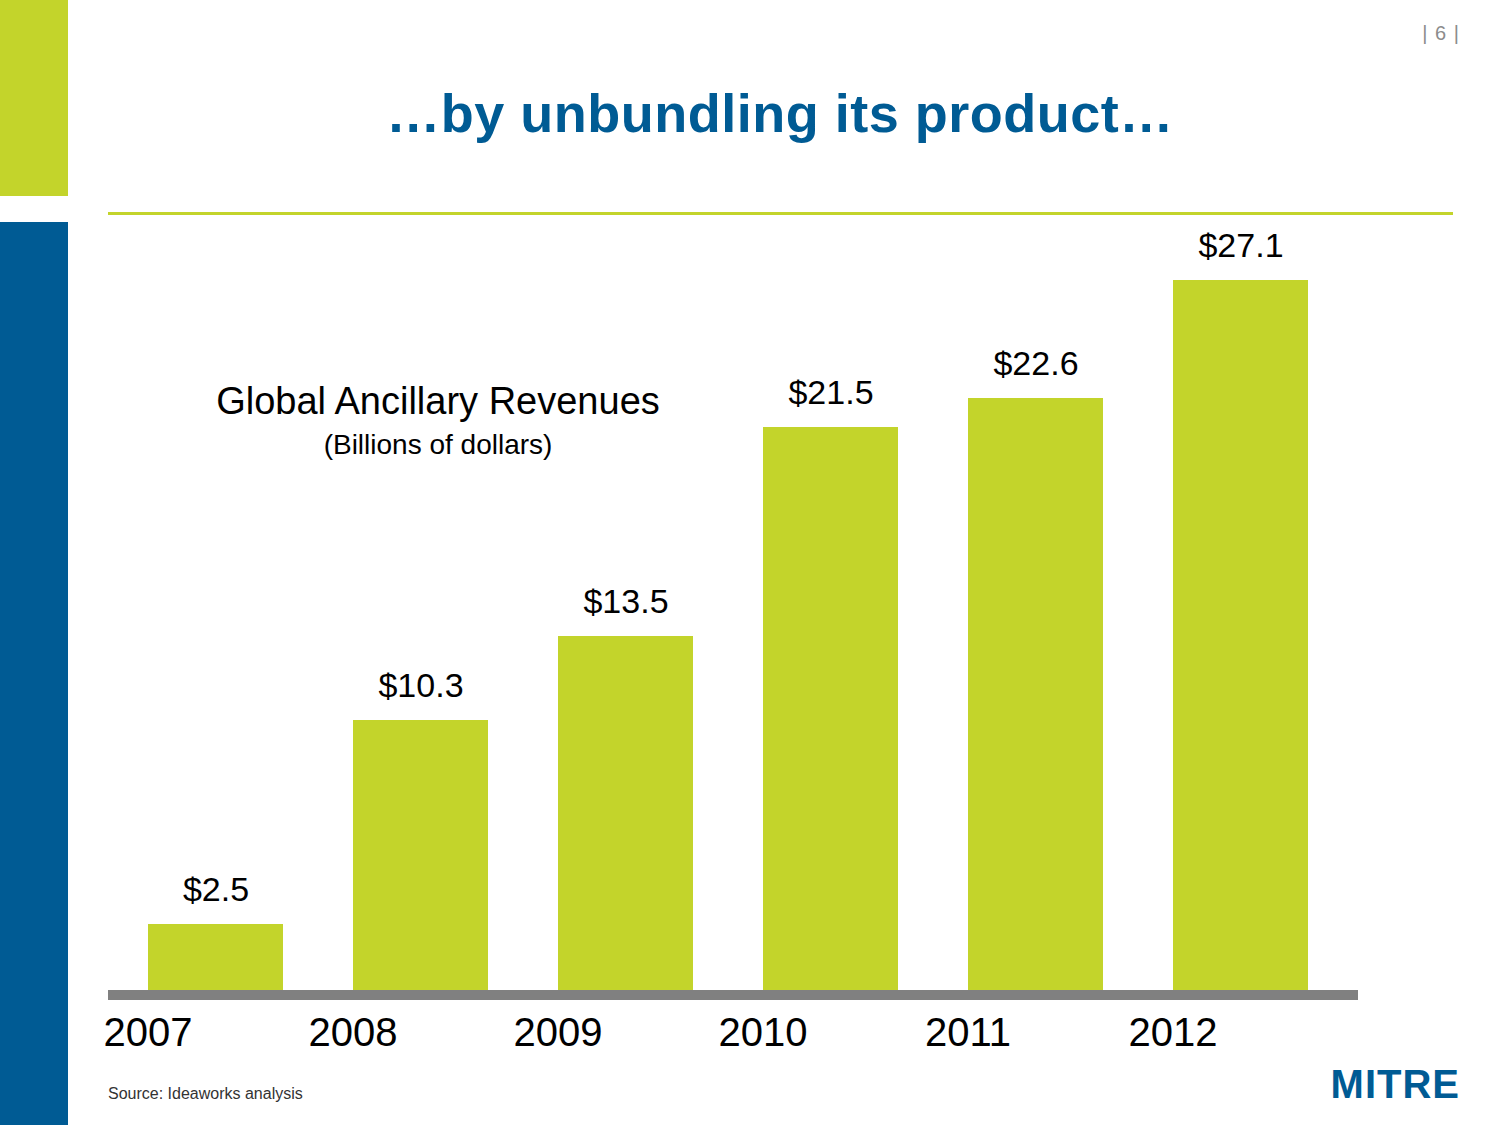| 6 |
…by unbundling its product…
Global Ancillary Revenues
(Billions of dollars)
$2.5
$10.3
$13.5
$21.5
$22.6
$27.1
2007
2008
2009
2010
2011
2012
Source: Ideaworks analysis
MITRE